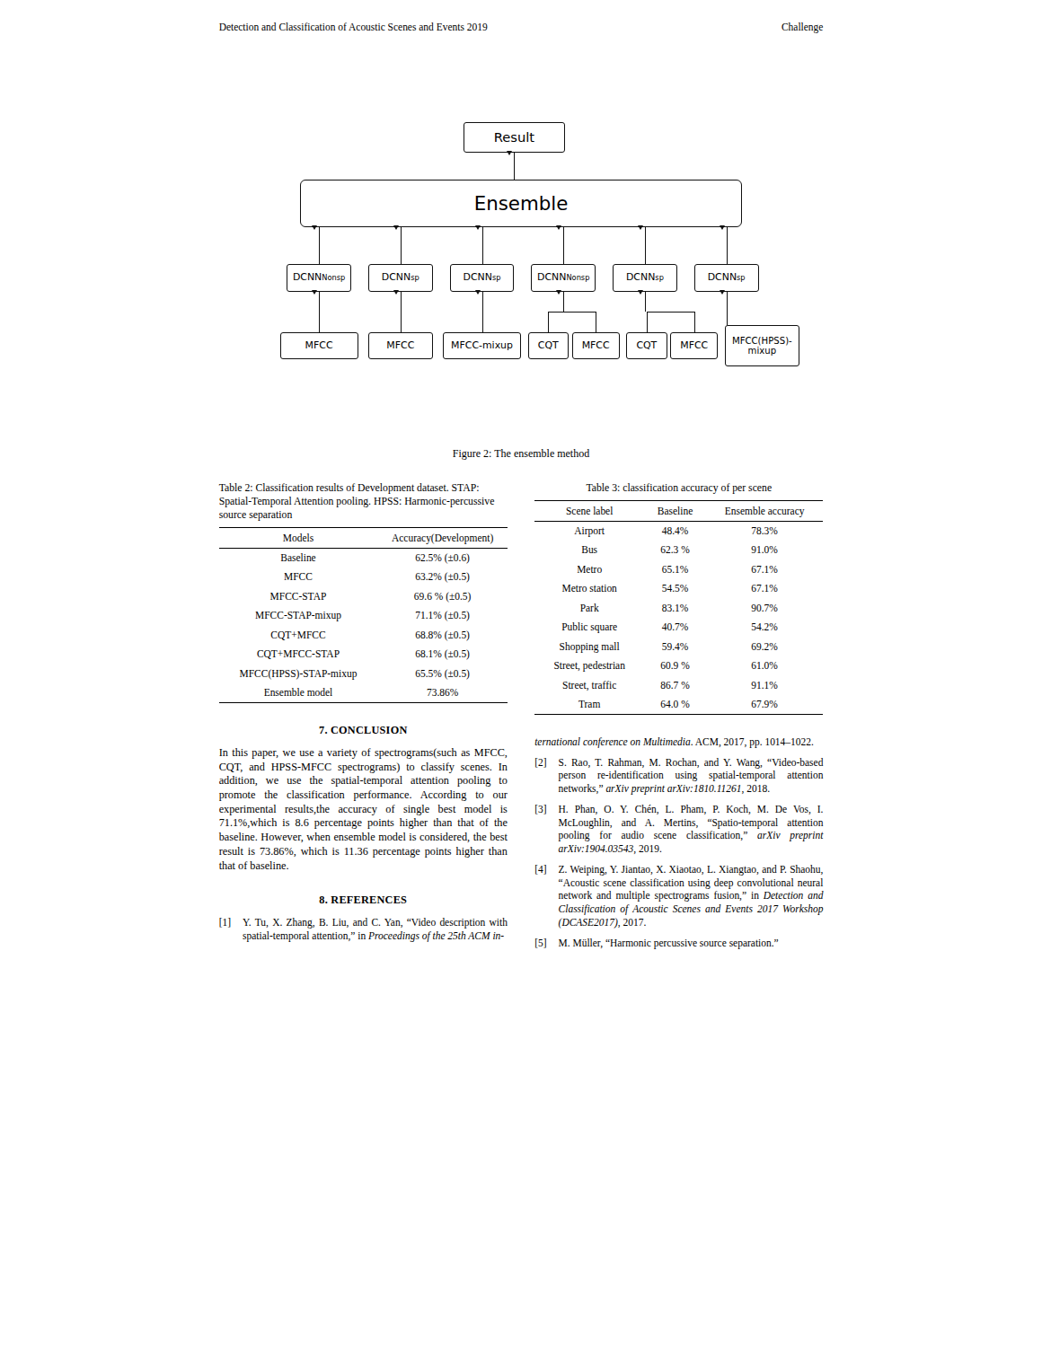Detection and Classification of Acoustic Scenes and Events 2019
Challenge
Result
Ensemble
DCNNNonsp
DCNNsp
DCNNsp
DCNNNonsp
DCNNsp
DCNNsp
MFCC
MFCC
MFCC-mixup
CQT
MFCC
CQT
MFCC
MFCC(HPSS)-
mixup
Figure 2: The ensemble method
Table 2: Classification results of Development dataset. STAP: Spatial-Temporal Attention pooling. HPSS: Harmonic-percussive source separation
| Models | Accuracy(Development) |
| --- | --- |
| Baseline | 62.5% (±0.6) |
| MFCC | 63.2% (±0.5) |
| MFCC-STAP | 69.6 % (±0.5) |
| MFCC-STAP-mixup | 71.1% (±0.5) |
| CQT+MFCC | 68.8% (±0.5) |
| CQT+MFCC-STAP | 68.1% (±0.5) |
| MFCC(HPSS)-STAP-mixup | 65.5% (±0.5) |
| Ensemble model | 73.86% |
7. CONCLUSION
In this paper, we use a variety of spectrograms(such as MFCC, CQT, and HPSS-MFCC spectrograms) to classify scenes. In addition, we use the spatial-temporal attention pooling to promote the classification performance. According to our experimental results,the accuracy of single best model is 71.1%,which is 8.6 percentage points higher than that of the baseline. However, when ensemble model is considered, the best result is 73.86%, which is 11.36 percentage points higher than that of baseline.
8. REFERENCES
[1] Y. Tu, X. Zhang, B. Liu, and C. Yan, “Video description with spatial-temporal attention,” in Proceedings of the 25th ACM in-
Table 3: classification accuracy of per scene
| Scene label | Baseline | Ensemble accuracy |
| --- | --- | --- |
| Airport | 48.4% | 78.3% |
| Bus | 62.3 % | 91.0% |
| Metro | 65.1% | 67.1% |
| Metro station | 54.5% | 67.1% |
| Park | 83.1% | 90.7% |
| Public square | 40.7% | 54.2% |
| Shopping mall | 59.4% | 69.2% |
| Street, pedestrian | 60.9 % | 61.0% |
| Street, traffic | 86.7 % | 91.1% |
| Tram | 64.0 % | 67.9% |
ternational conference on Multimedia. ACM, 2017, pp. 1014–1022.
[2] S. Rao, T. Rahman, M. Rochan, and Y. Wang, “Video-based person re-identification using spatial-temporal attention networks,” arXiv preprint arXiv:1810.11261, 2018.
[3] H. Phan, O. Y. Chén, L. Pham, P. Koch, M. De Vos, I. McLoughlin, and A. Mertins, “Spatio-temporal attention pooling for audio scene classification,” arXiv preprint arXiv:1904.03543, 2019.
[4] Z. Weiping, Y. Jiantao, X. Xiaotao, L. Xiangtao, and P. Shaohu, “Acoustic scene classification using deep convolutional neural network and multiple spectrograms fusion,” in Detection and Classification of Acoustic Scenes and Events 2017 Workshop (DCASE2017), 2017.
[5] M. Müller, “Harmonic percussive source separation.”